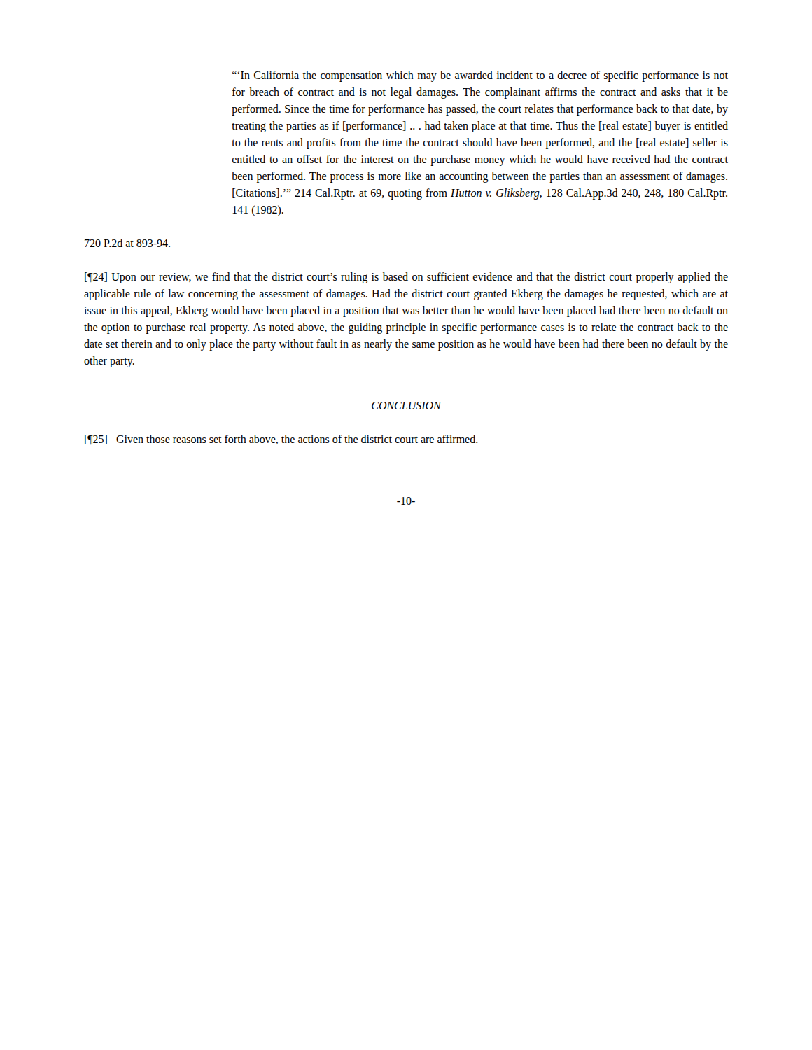“‘In California the compensation which may be awarded incident to a decree of specific performance is not for breach of contract and is not legal damages. The complainant affirms the contract and asks that it be performed. Since the time for performance has passed, the court relates that performance back to that date, by treating the parties as if [performance] .. . had taken place at that time. Thus the [real estate] buyer is entitled to the rents and profits from the time the contract should have been performed, and the [real estate] seller is entitled to an offset for the interest on the purchase money which he would have received had the contract been performed. The process is more like an accounting between the parties than an assessment of damages. [Citations].’” 214 Cal.Rptr. at 69, quoting from Hutton v. Gliksberg, 128 Cal.App.3d 240, 248, 180 Cal.Rptr. 141 (1982).
720 P.2d at 893-94.
[¶24] Upon our review, we find that the district court’s ruling is based on sufficient evidence and that the district court properly applied the applicable rule of law concerning the assessment of damages. Had the district court granted Ekberg the damages he requested, which are at issue in this appeal, Ekberg would have been placed in a position that was better than he would have been placed had there been no default on the option to purchase real property. As noted above, the guiding principle in specific performance cases is to relate the contract back to the date set therein and to only place the party without fault in as nearly the same position as he would have been had there been no default by the other party.
CONCLUSION
[¶25] Given those reasons set forth above, the actions of the district court are affirmed.
-10-